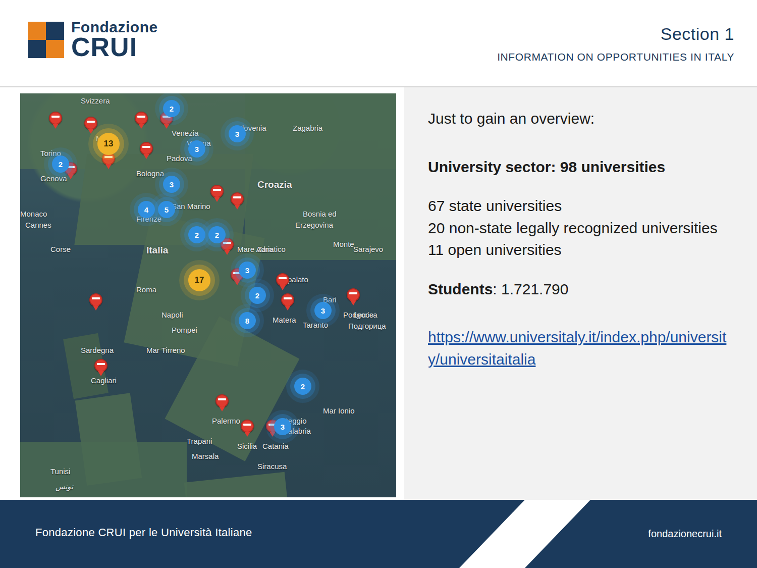Fondazione CRUI
Section 1
INFORMATION ON OPPORTUNITIES IN ITALY
Svizzera
Slovenia
Zagabria
Croazia
Bosnia ed
Erzegovina
Sarajevo
Zara
Spalato
Podgorica
Подгорица
Torino
Milano
Verona
Venezia
Padova
Genova
Bologna
San Marino
Firenze
Monaco
Cannes
Corse
Italia
Mare Adriatico
Monte
Roma
Napoli
Pompei
Bari
Taranto
Matera
Lecce
Sardegna
Cagliari
Mar Tirreno
Mar Ionio
Palermo
Trapani
Marsala
Sicilia
Catania
Siracusa
Reggio
Calabria
Tunisi
تونس
2
3
3
2
3
4
5
2
2
3
2
8
3
2
3
13
17
Just to gain an overview:
University sector: 98 universities
67 state universities
20 non-state legally recognized universities
11 open universities
Students: 1.721.790
https://www.universitaly.it/index.php/university/universitaitalia
Fondazione CRUI per le Università Italiane
fondazionecrui.it